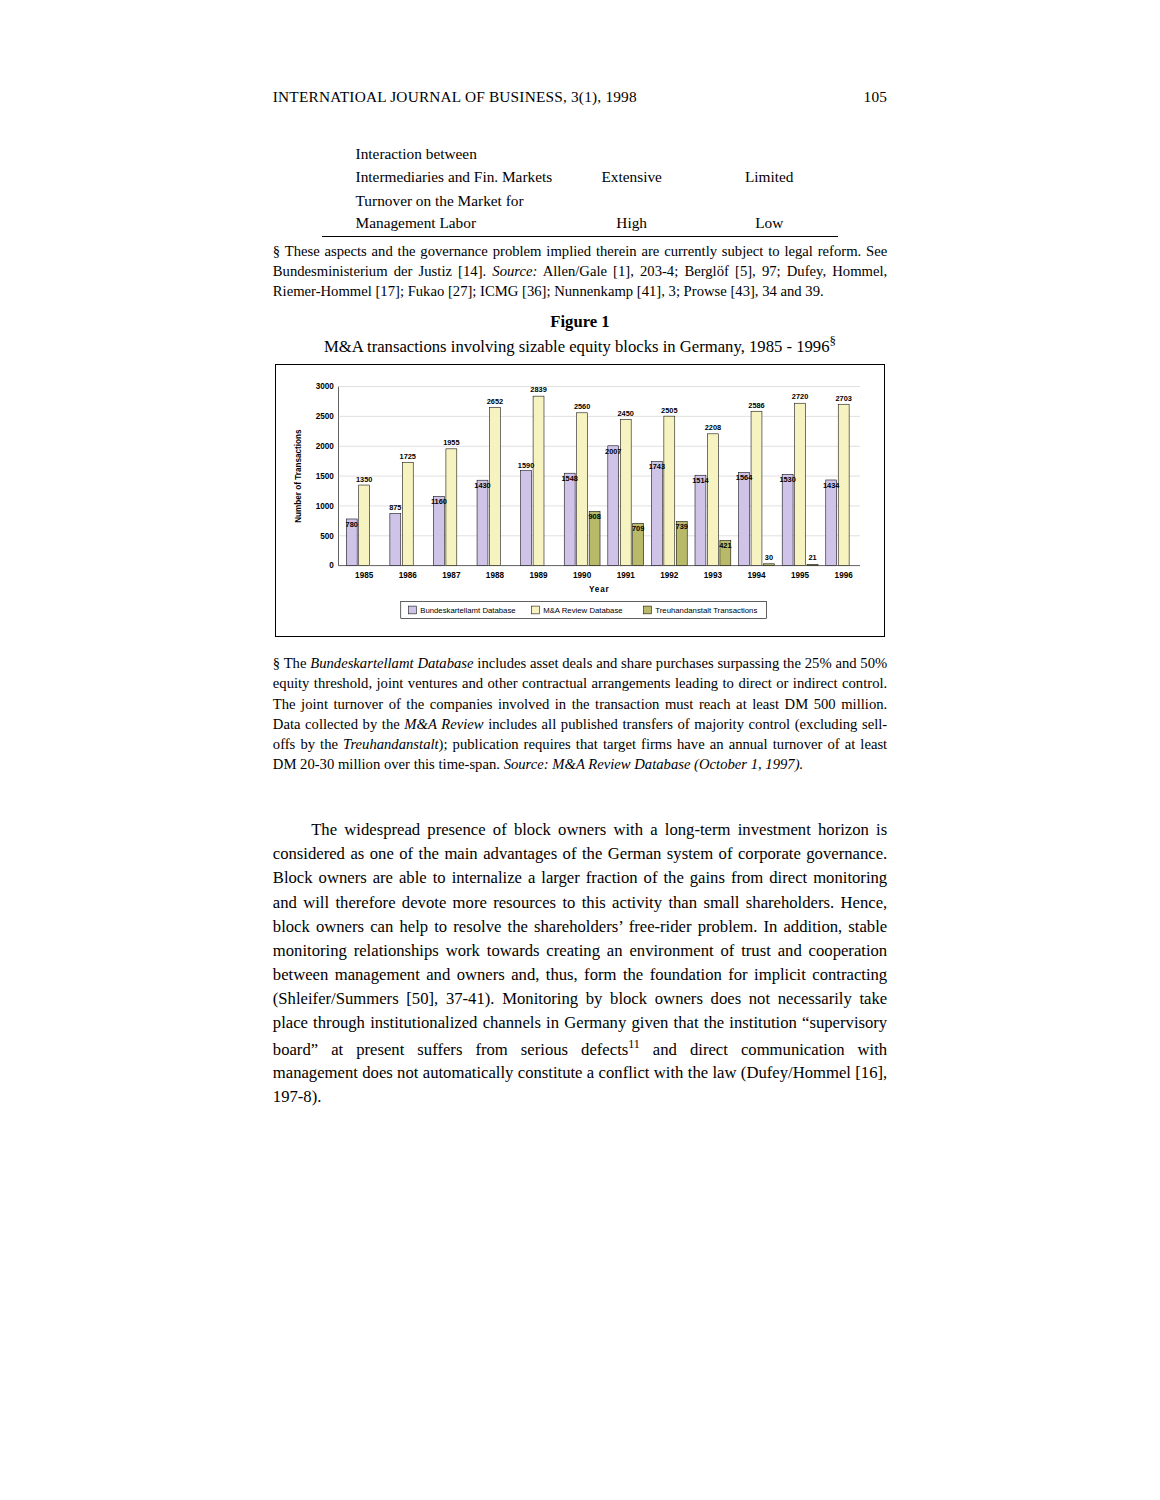Internatioal Journal of Business, 3(1), 1998 105
| Interaction between Intermediaries and Fin. Markets | Extensive | Limited |
| Turnover on the Market for Management Labor | High | Low |
§ These aspects and the governance problem implied therein are currently subject to legal reform. See Bundesministerium der Justiz [14]. Source: Allen/Gale [1], 203-4; Berglöf [5], 97; Dufey, Hommel, Riemer-Hommel [17]; Fukao [27]; ICMG [36]; Nunnenkamp [41], 3; Prowse [43], 34 and 39.
Figure 1 M&A transactions involving sizable equity blocks in Germany, 1985 - 1996§
0 500 1000 1500 2000 2500 3000 Number of Transactions 780 1350 875 1725 1160 1955 1430 2652 1590 2839 1548 2560 908 2007 2450 709 1743 2505 739 1514 2208 421 1564 2586 30 1530 2720 21 1434 2703 1985 1986 1987 1988 1989 1990 1991 1992 1993 1994 1995 1996 Year Bundeskartellamt Database M&A Review Database Treuhandanstalt Transactions
§ The Bundeskartellamt Database includes asset deals and share purchases surpassing the 25% and 50% equity threshold, joint ventures and other contractual arrangements leading to direct or indirect control. The joint turnover of the companies involved in the transaction must reach at least DM 500 million. Data collected by the M&A Review includes all published transfers of majority control (excluding sell-offs by the Treuhandanstalt); publication requires that target firms have an annual turnover of at least DM 20-30 million over this time-span. Source: M&A Review Database (October 1, 1997).
The widespread presence of block owners with a long-term investment horizon is considered as one of the main advantages of the German system of corporate governance. Block owners are able to internalize a larger fraction of the gains from direct monitoring and will therefore devote more resources to this activity than small shareholders. Hence, block owners can help to resolve the shareholders’ free-rider problem. In addition, stable monitoring relationships work towards creating an environment of trust and cooperation between management and owners and, thus, form the foundation for implicit contracting (Shleifer/Summers [50], 37-41). Monitoring by block owners does not necessarily take place through institutionalized channels in Germany given that the institution “supervisory board” at present suffers from serious defects11 and direct communication with management does not automatically constitute a conflict with the law (Dufey/Hommel [16], 197-8).